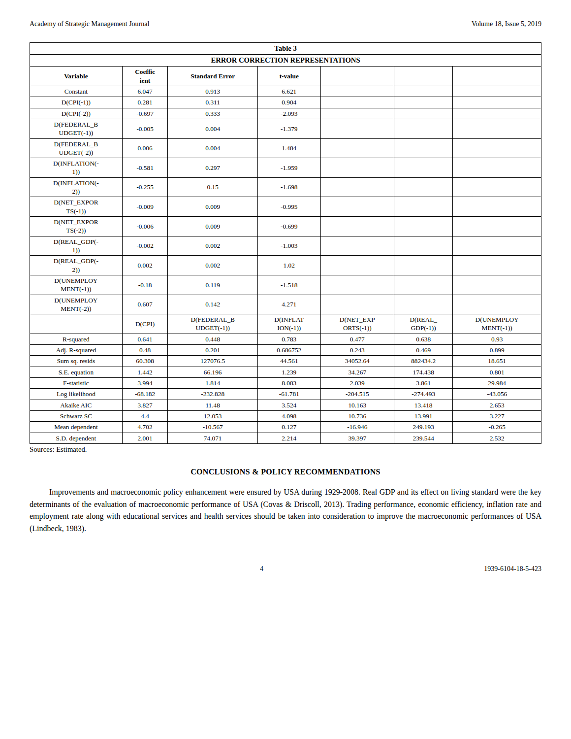Academy of Strategic Management Journal Volume 18, Issue 5, 2019
| Table 3 |
| ERROR CORRECTION REPRESENTATIONS |
| Variable | Coeffic ient | Standard Error | t-value | | | |
| Constant | 6.047 | 0.913 | 6.621 | | | |
| D(CPI(-1)) | 0.281 | 0.311 | 0.904 | | | |
| D(CPI(-2)) | -0.697 | 0.333 | -2.093 | | | |
| D(FEDERAL_B UDGET(-1)) | -0.005 | 0.004 | -1.379 | | | |
| D(FEDERAL_B UDGET(-2)) | 0.006 | 0.004 | 1.484 | | | |
| D(INFLATION(- 1)) | -0.581 | 0.297 | -1.959 | | | |
| D(INFLATION(- 2)) | -0.255 | 0.15 | -1.698 | | | |
| D(NET_EXPOR TS(-1)) | -0.009 | 0.009 | -0.995 | | | |
| D(NET_EXPOR TS(-2)) | -0.006 | 0.009 | -0.699 | | | |
| D(REAL_GDP(- 1)) | -0.002 | 0.002 | -1.003 | | | |
| D(REAL_GDP(- 2)) | 0.002 | 0.002 | 1.02 | | | |
| D(UNEMPLOY MENT(-1)) | -0.18 | 0.119 | -1.518 | | | |
| D(UNEMPLOY MENT(-2)) | 0.607 | 0.142 | 4.271 | | | |
| | D(CPI) | D(FEDERAL_B UDGET(-1)) | D(INFLAT ION(-1)) | D(NET_EXP ORTS(-1)) | D(REAL_ GDP(-1)) | D(UNEMPLOY MENT(-1)) |
| R-squared | 0.641 | 0.448 | 0.783 | 0.477 | 0.638 | 0.93 |
| Adj. R-squared | 0.48 | 0.201 | 0.686752 | 0.243 | 0.469 | 0.899 |
| Sum sq. resids | 60.308 | 127076.5 | 44.561 | 34052.64 | 882434.2 | 18.651 |
| S.E. equation | 1.442 | 66.196 | 1.239 | 34.267 | 174.438 | 0.801 |
| F-statistic | 3.994 | 1.814 | 8.083 | 2.039 | 3.861 | 29.984 |
| Log likelihood | -68.182 | -232.828 | -61.781 | -204.515 | -274.493 | -43.056 |
| Akaike AIC | 3.827 | 11.48 | 3.524 | 10.163 | 13.418 | 2.653 |
| Schwarz SC | 4.4 | 12.053 | 4.098 | 10.736 | 13.991 | 3.227 |
| Mean dependent | 4.702 | -10.567 | 0.127 | -16.946 | 249.193 | -0.265 |
| S.D. dependent | 2.001 | 74.071 | 2.214 | 39.397 | 239.544 | 2.532 |
Sources: Estimated.
CONCLUSIONS & POLICY RECOMMENDATIONS
Improvements and macroeconomic policy enhancement were ensured by USA during 1929-2008. Real GDP and its effect on living standard were the key determinants of the evaluation of macroeconomic performance of USA (Covas & Driscoll, 2013). Trading performance, economic efficiency, inflation rate and employment rate along with educational services and health services should be taken into consideration to improve the macroeconomic performances of USA (Lindbeck, 1983).
4 1939-6104-18-5-423